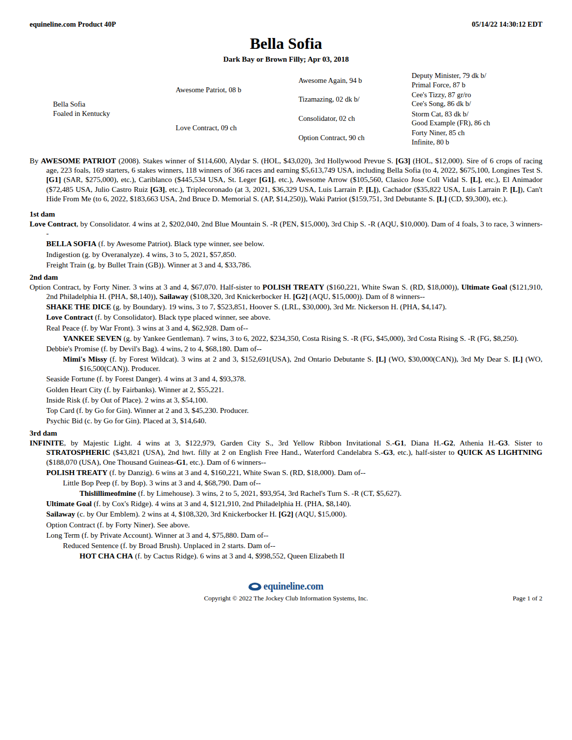equineline.com Product 40P 05/14/22 14:30:12 EDT
Bella Sofia
Dark Bay or Brown Filly; Apr 03, 2018
| Bella Sofia Foaled in Kentucky | Awesome Patriot, 08 b | Awesome Again, 94 b | Deputy Minister, 79 dk b/ Primal Force, 87 b |
| Tizamazing, 02 dk b/ | Cee's Tizzy, 87 gr/ro Cee's Song, 86 dk b/ |
| Love Contract, 09 ch | Consolidator, 02 ch | Storm Cat, 83 dk b/ Good Example (FR), 86 ch |
| Option Contract, 90 ch | Forty Niner, 85 ch Infinite, 80 b |
By AWESOME PATRIOT (2008). Stakes winner of $114,600, Alydar S. (HOL, $43,020), 3rd Hollywood Prevue S. [G3] (HOL, $12,000). Sire of 6 crops of racing age, 223 foals, 169 starters, 6 stakes winners, 118 winners of 366 races and earning $5,613,749 USA, including Bella Sofia (to 4, 2022, $675,100, Longines Test S. [G1] (SAR, $275,000), etc.), Cariblanco ($445,534 USA, St. Leger [G1], etc.), Awesome Arrow ($105,560, Clasico Jose Coll Vidal S. [L], etc.), El Animador ($72,485 USA, Julio Castro Ruiz [G3], etc.), Triplecoronado (at 3, 2021, $36,329 USA, Luis Larrain P. [L]), Cachador ($35,822 USA, Luis Larrain P. [L]), Can't Hide From Me (to 6, 2022, $183,663 USA, 2nd Bruce D. Memorial S. (AP, $14,250)), Waki Patriot ($159,751, 3rd Debutante S. [L] (CD, $9,300), etc.).
1st dam
Love Contract, by Consolidator. 4 wins at 2, $202,040, 2nd Blue Mountain S. -R (PEN, $15,000), 3rd Chip S. -R (AQU, $10,000). Dam of 4 foals, 3 to race, 3 winners--
BELLA SOFIA (f. by Awesome Patriot). Black type winner, see below.
Indigestion (g. by Overanalyze). 4 wins, 3 to 5, 2021, $57,850.
Freight Train (g. by Bullet Train (GB)). Winner at 3 and 4, $33,786.
2nd dam
Option Contract, by Forty Niner. 3 wins at 3 and 4, $67,070. Half-sister to POLISH TREATY ($160,221, White Swan S. (RD, $18,000)), Ultimate Goal ($121,910, 2nd Philadelphia H. (PHA, $8,140)), Sailaway ($108,320, 3rd Knickerbocker H. [G2] (AQU, $15,000)). Dam of 8 winners--
SHAKE THE DICE (g. by Boundary). 19 wins, 3 to 7, $523,851, Hoover S. (LRL, $30,000), 3rd Mr. Nickerson H. (PHA, $4,147).
Love Contract (f. by Consolidator). Black type placed winner, see above.
Real Peace (f. by War Front). 3 wins at 3 and 4, $62,928. Dam of--
YANKEE SEVEN (g. by Yankee Gentleman). 7 wins, 3 to 6, 2022, $234,350, Costa Rising S. -R (FG, $45,000), 3rd Costa Rising S. -R (FG, $8,250).
Debbie's Promise (f. by Devil's Bag). 4 wins, 2 to 4, $68,180. Dam of--
Mimi's Missy (f. by Forest Wildcat). 3 wins at 2 and 3, $152,691(USA), 2nd Ontario Debutante S. [L] (WO, $30,000(CAN)), 3rd My Dear S. [L] (WO, $16,500(CAN)). Producer.
Seaside Fortune (f. by Forest Danger). 4 wins at 3 and 4, $93,378.
Golden Heart City (f. by Fairbanks). Winner at 2, $55,221.
Inside Risk (f. by Out of Place). 2 wins at 3, $54,100.
Top Card (f. by Go for Gin). Winner at 2 and 3, $45,230. Producer.
Psychic Bid (c. by Go for Gin). Placed at 3, $14,640.
3rd dam
INFINITE, by Majestic Light. 4 wins at 3, $122,979, Garden City S., 3rd Yellow Ribbon Invitational S.-G1, Diana H.-G2, Athenia H.-G3. Sister to STRATOSPHERIC ($43,821 (USA), 2nd hwt. filly at 2 on English Free Hand., Waterford Candelabra S.-G3, etc.), half-sister to QUICK AS LIGHTNING ($188,070 (USA), One Thousand Guineas-G1, etc.). Dam of 6 winners--
POLISH TREATY (f. by Danzig). 6 wins at 3 and 4, $160,221, White Swan S. (RD, $18,000). Dam of--
Little Bop Peep (f. by Bop). 3 wins at 3 and 4, $68,790. Dam of--
Thislillimeofmine (f. by Limehouse). 3 wins, 2 to 5, 2021, $93,954, 3rd Rachel's Turn S. -R (CT, $5,627).
Ultimate Goal (f. by Cox's Ridge). 4 wins at 3 and 4, $121,910, 2nd Philadelphia H. (PHA, $8,140).
Sailaway (c. by Our Emblem). 2 wins at 4, $108,320, 3rd Knickerbocker H. [G2] (AQU, $15,000).
Option Contract (f. by Forty Niner). See above.
Long Term (f. by Private Account). Winner at 3 and 4, $75,880. Dam of--
Reduced Sentence (f. by Broad Brush). Unplaced in 2 starts. Dam of--
HOT CHA CHA (f. by Cactus Ridge). 6 wins at 3 and 4, $998,552, Queen Elizabeth II
equineline.com
Copyright © 2022 The Jockey Club Information Systems, Inc. Page 1 of 2